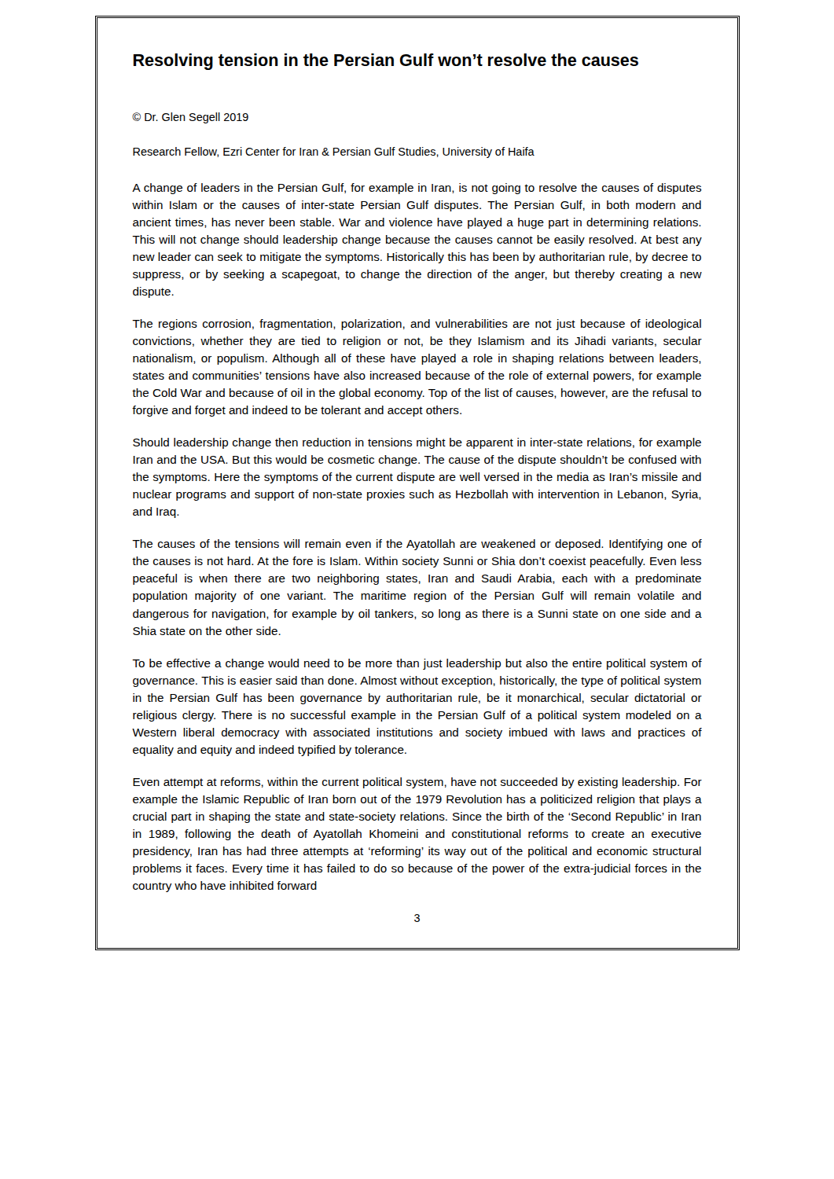Resolving tension in the Persian Gulf won’t resolve the causes
© Dr. Glen Segell 2019
Research Fellow, Ezri Center for Iran & Persian Gulf Studies, University of Haifa
A change of leaders in the Persian Gulf, for example in Iran, is not going to resolve the causes of disputes within Islam or the causes of inter-state Persian Gulf disputes. The Persian Gulf, in both modern and ancient times, has never been stable. War and violence have played a huge part in determining relations. This will not change should leadership change because the causes cannot be easily resolved. At best any new leader can seek to mitigate the symptoms. Historically this has been by authoritarian rule, by decree to suppress, or by seeking a scapegoat, to change the direction of the anger, but thereby creating a new dispute.
The regions corrosion, fragmentation, polarization, and vulnerabilities are not just because of ideological convictions, whether they are tied to religion or not, be they Islamism and its Jihadi variants, secular nationalism, or populism. Although all of these have played a role in shaping relations between leaders, states and communities’ tensions have also increased because of the role of external powers, for example the Cold War and because of oil in the global economy. Top of the list of causes, however, are the refusal to forgive and forget and indeed to be tolerant and accept others.
Should leadership change then reduction in tensions might be apparent in inter-state relations, for example Iran and the USA. But this would be cosmetic change. The cause of the dispute shouldn’t be confused with the symptoms. Here the symptoms of the current dispute are well versed in the media as Iran’s missile and nuclear programs and support of non-state proxies such as Hezbollah with intervention in Lebanon, Syria, and Iraq.
The causes of the tensions will remain even if the Ayatollah are weakened or deposed. Identifying one of the causes is not hard. At the fore is Islam. Within society Sunni or Shia don’t coexist peacefully. Even less peaceful is when there are two neighboring states, Iran and Saudi Arabia, each with a predominate population majority of one variant. The maritime region of the Persian Gulf will remain volatile and dangerous for navigation, for example by oil tankers, so long as there is a Sunni state on one side and a Shia state on the other side.
To be effective a change would need to be more than just leadership but also the entire political system of governance. This is easier said than done. Almost without exception, historically, the type of political system in the Persian Gulf has been governance by authoritarian rule, be it monarchical, secular dictatorial or religious clergy. There is no successful example in the Persian Gulf of a political system modeled on a Western liberal democracy with associated institutions and society imbued with laws and practices of equality and equity and indeed typified by tolerance.
Even attempt at reforms, within the current political system, have not succeeded by existing leadership. For example the Islamic Republic of Iran born out of the 1979 Revolution has a politicized religion that plays a crucial part in shaping the state and state-society relations. Since the birth of the ‘Second Republic’ in Iran in 1989, following the death of Ayatollah Khomeini and constitutional reforms to create an executive presidency, Iran has had three attempts at ‘reforming’ its way out of the political and economic structural problems it faces. Every time it has failed to do so because of the power of the extra-judicial forces in the country who have inhibited forward
3